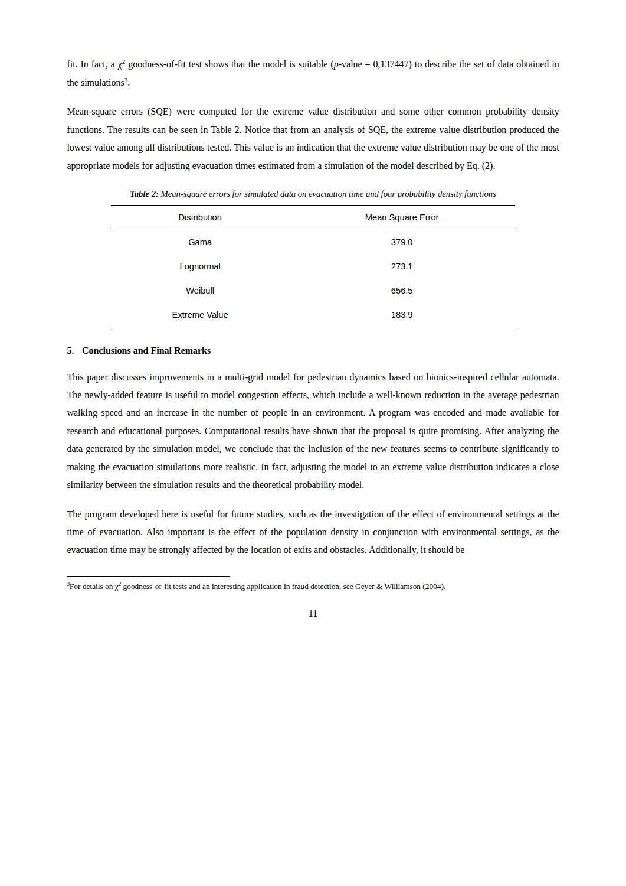fit. In fact, a χ2 goodness-of-fit test shows that the model is suitable (p-value = 0,137447) to describe the set of data obtained in the simulations3.
Mean-square errors (SQE) were computed for the extreme value distribution and some other common probability density functions. The results can be seen in Table 2. Notice that from an analysis of SQE, the extreme value distribution produced the lowest value among all distributions tested. This value is an indication that the extreme value distribution may be one of the most appropriate models for adjusting evacuation times estimated from a simulation of the model described by Eq. (2).
Table 2: Mean-square errors for simulated data on evacuation time and four probability density functions
| Distribution | Mean Square Error |
| --- | --- |
| Gama | 379.0 |
| Lognormal | 273.1 |
| Weibull | 656.5 |
| Extreme Value | 183.9 |
5. Conclusions and Final Remarks
This paper discusses improvements in a multi-grid model for pedestrian dynamics based on bionics-inspired cellular automata. The newly-added feature is useful to model congestion effects, which include a well-known reduction in the average pedestrian walking speed and an increase in the number of people in an environment. A program was encoded and made available for research and educational purposes. Computational results have shown that the proposal is quite promising. After analyzing the data generated by the simulation model, we conclude that the inclusion of the new features seems to contribute significantly to making the evacuation simulations more realistic. In fact, adjusting the model to an extreme value distribution indicates a close similarity between the simulation results and the theoretical probability model.
The program developed here is useful for future studies, such as the investigation of the effect of environmental settings at the time of evacuation. Also important is the effect of the population density in conjunction with environmental settings, as the evacuation time may be strongly affected by the location of exits and obstacles. Additionally, it should be
3For details on χ2 goodness-of-fit tests and an interesting application in fraud detection, see Geyer & Williamson (2004).
11